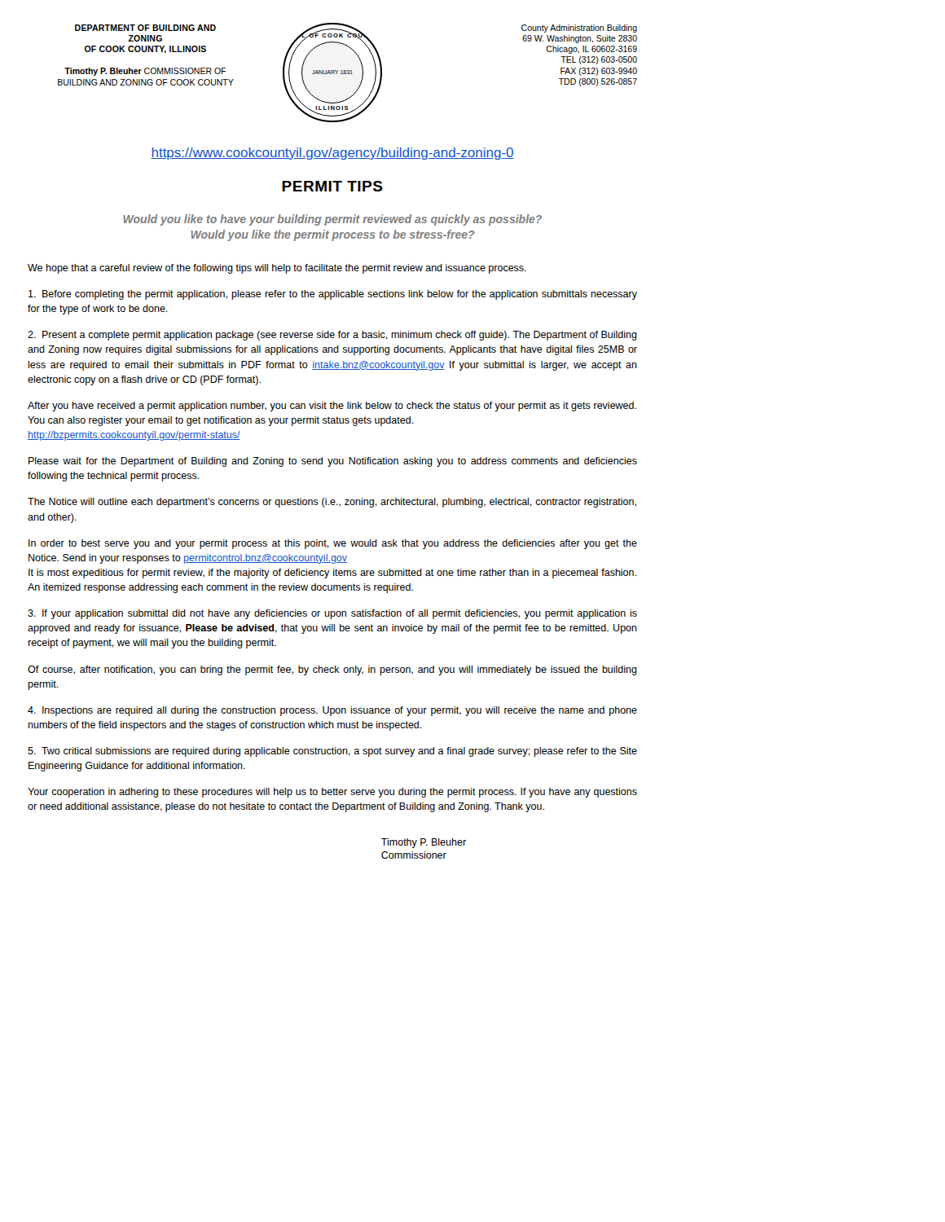Department of Building and
Zoning
of Cook County, Illinois
Timothy P. Bleuher Commissioner of
Building and Zoning of Cook County
SEAL OF COOK COUNTY
JANUARY 1831
ILLINOIS
County Administration Building
69 W. Washington, Suite 2830
Chicago, IL 60602-3169
TEL (312) 603-0500
FAX (312) 603-9940
TDD (800) 526-0857
https://www.cookcountyil.gov/agency/building-and-zoning-0
PERMIT TIPS
Would you like to have your building permit reviewed as quickly as possible?
Would you like the permit process to be stress-free?
We hope that a careful review of the following tips will help to facilitate the permit review and issuance process.
1. Before completing the permit application, please refer to the applicable sections link below for the application submittals necessary for the type of work to be done.
2. Present a complete permit application package (see reverse side for a basic, minimum check off guide). The Department of Building and Zoning now requires digital submissions for all applications and supporting documents. Applicants that have digital files 25MB or less are required to email their submittals in PDF format to intake.bnz@cookcountyil.gov If your submittal is larger, we accept an electronic copy on a flash drive or CD (PDF format).
After you have received a permit application number, you can visit the link below to check the status of your permit as it gets reviewed. You can also register your email to get notification as your permit status gets updated.
http://bzpermits.cookcountyil.gov/permit-status/
Please wait for the Department of Building and Zoning to send you Notification asking you to address comments and deficiencies following the technical permit process.
The Notice will outline each department’s concerns or questions (i.e., zoning, architectural, plumbing, electrical, contractor registration, and other).
In order to best serve you and your permit process at this point, we would ask that you address the deficiencies after you get the Notice. Send in your responses to permitcontrol.bnz@cookcountyil.gov
It is most expeditious for permit review, if the majority of deficiency items are submitted at one time rather than in a piecemeal fashion. An itemized response addressing each comment in the review documents is required.
3. If your application submittal did not have any deficiencies or upon satisfaction of all permit deficiencies, you permit application is approved and ready for issuance, Please be advised, that you will be sent an invoice by mail of the permit fee to be remitted. Upon receipt of payment, we will mail you the building permit.
Of course, after notification, you can bring the permit fee, by check only, in person, and you will immediately be issued the building permit.
4. Inspections are required all during the construction process. Upon issuance of your permit, you will receive the name and phone numbers of the field inspectors and the stages of construction which must be inspected.
5. Two critical submissions are required during applicable construction, a spot survey and a final grade survey; please refer to the Site Engineering Guidance for additional information.
Your cooperation in adhering to these procedures will help us to better serve you during the permit process. If you have any questions or need additional assistance, please do not hesitate to contact the Department of Building and Zoning. Thank you.
Timothy P. Bleuher
Commissioner